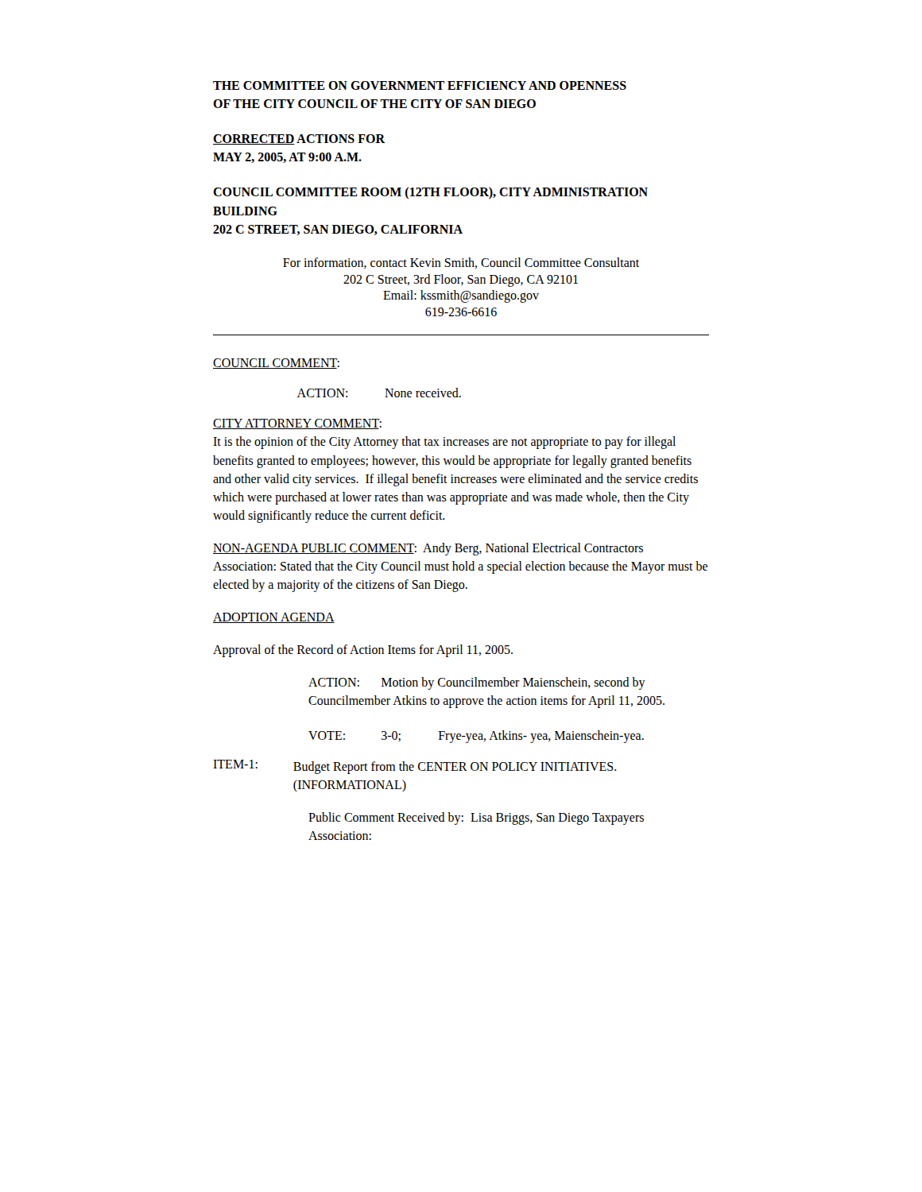THE COMMITTEE ON GOVERNMENT EFFICIENCY AND OPENNESS
OF THE CITY COUNCIL OF THE CITY OF SAN DIEGO
CORRECTED ACTIONS FOR
MAY 2, 2005, AT 9:00 A.M.
COUNCIL COMMITTEE ROOM (12TH FLOOR), CITY ADMINISTRATION
BUILDING
202 C STREET, SAN DIEGO, CALIFORNIA
For information, contact Kevin Smith, Council Committee Consultant
202 C Street, 3rd Floor, San Diego, CA 92101
Email: kssmith@sandiego.gov
619-236-6616
COUNCIL COMMENT:
ACTION: None received.
CITY ATTORNEY COMMENT:
It is the opinion of the City Attorney that tax increases are not appropriate to pay for illegal benefits granted to employees; however, this would be appropriate for legally granted benefits and other valid city services. If illegal benefit increases were eliminated and the service credits which were purchased at lower rates than was appropriate and was made whole, then the City would significantly reduce the current deficit.
NON-AGENDA PUBLIC COMMENT: Andy Berg, National Electrical Contractors Association: Stated that the City Council must hold a special election because the Mayor must be elected by a majority of the citizens of San Diego.
ADOPTION AGENDA
Approval of the Record of Action Items for April 11, 2005.
ACTION: Motion by Councilmember Maienschein, second by
Councilmember Atkins to approve the action items for April 11, 2005.
VOTE: 3-0; Frye-yea, Atkins- yea, Maienschein-yea.
ITEM-1:
Budget Report from the CENTER ON POLICY INITIATIVES.
(INFORMATIONAL)
Public Comment Received by: Lisa Briggs, San Diego Taxpayers Association: